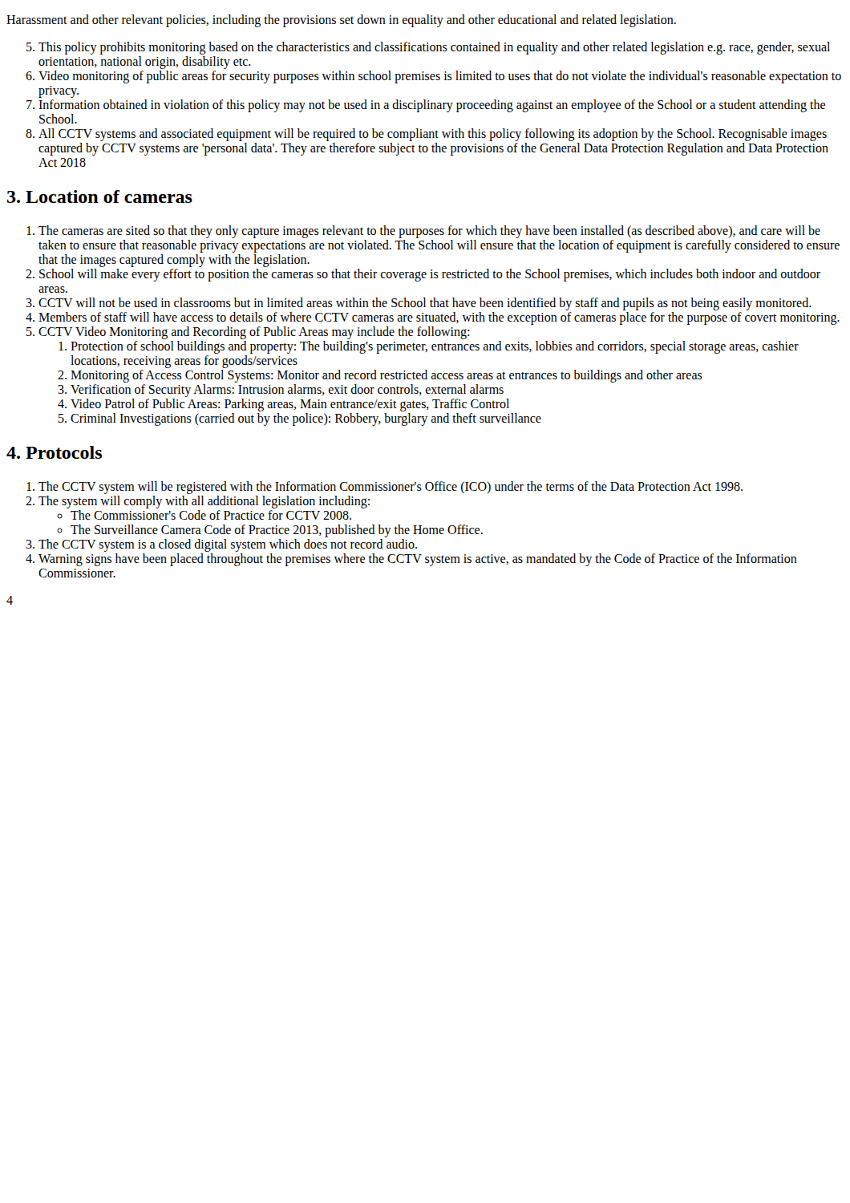Harassment and other relevant policies, including the provisions set down in equality and other educational and related legislation.
This policy prohibits monitoring based on the characteristics and classifications contained in equality and other related legislation e.g. race, gender, sexual orientation, national origin, disability etc.
Video monitoring of public areas for security purposes within school premises is limited to uses that do not violate the individual's reasonable expectation to privacy.
Information obtained in violation of this policy may not be used in a disciplinary proceeding against an employee of the School or a student attending the School.
All CCTV systems and associated equipment will be required to be compliant with this policy following its adoption by the School. Recognisable images captured by CCTV systems are 'personal data'. They are therefore subject to the provisions of the General Data Protection Regulation and Data Protection Act 2018
3. Location of cameras
The cameras are sited so that they only capture images relevant to the purposes for which they have been installed (as described above), and care will be taken to ensure that reasonable privacy expectations are not violated. The School will ensure that the location of equipment is carefully considered to ensure that the images captured comply with the legislation.
School will make every effort to position the cameras so that their coverage is restricted to the School premises, which includes both indoor and outdoor areas.
CCTV will not be used in classrooms but in limited areas within the School that have been identified by staff and pupils as not being easily monitored.
Members of staff will have access to details of where CCTV cameras are situated, with the exception of cameras place for the purpose of covert monitoring.
CCTV Video Monitoring and Recording of Public Areas may include the following:
Protection of school buildings and property: The building's perimeter, entrances and exits, lobbies and corridors, special storage areas, cashier locations, receiving areas for goods/services
Monitoring of Access Control Systems: Monitor and record restricted access areas at entrances to buildings and other areas
Verification of Security Alarms: Intrusion alarms, exit door controls, external alarms
Video Patrol of Public Areas: Parking areas, Main entrance/exit gates, Traffic Control
Criminal Investigations (carried out by the police): Robbery, burglary and theft surveillance
4. Protocols
The CCTV system will be registered with the Information Commissioner's Office (ICO) under the terms of the Data Protection Act 1998.
The system will comply with all additional legislation including:
The Commissioner's Code of Practice for CCTV 2008.
The Surveillance Camera Code of Practice 2013, published by the Home Office.
The CCTV system is a closed digital system which does not record audio.
Warning signs have been placed throughout the premises where the CCTV system is active, as mandated by the Code of Practice of the Information Commissioner.
4